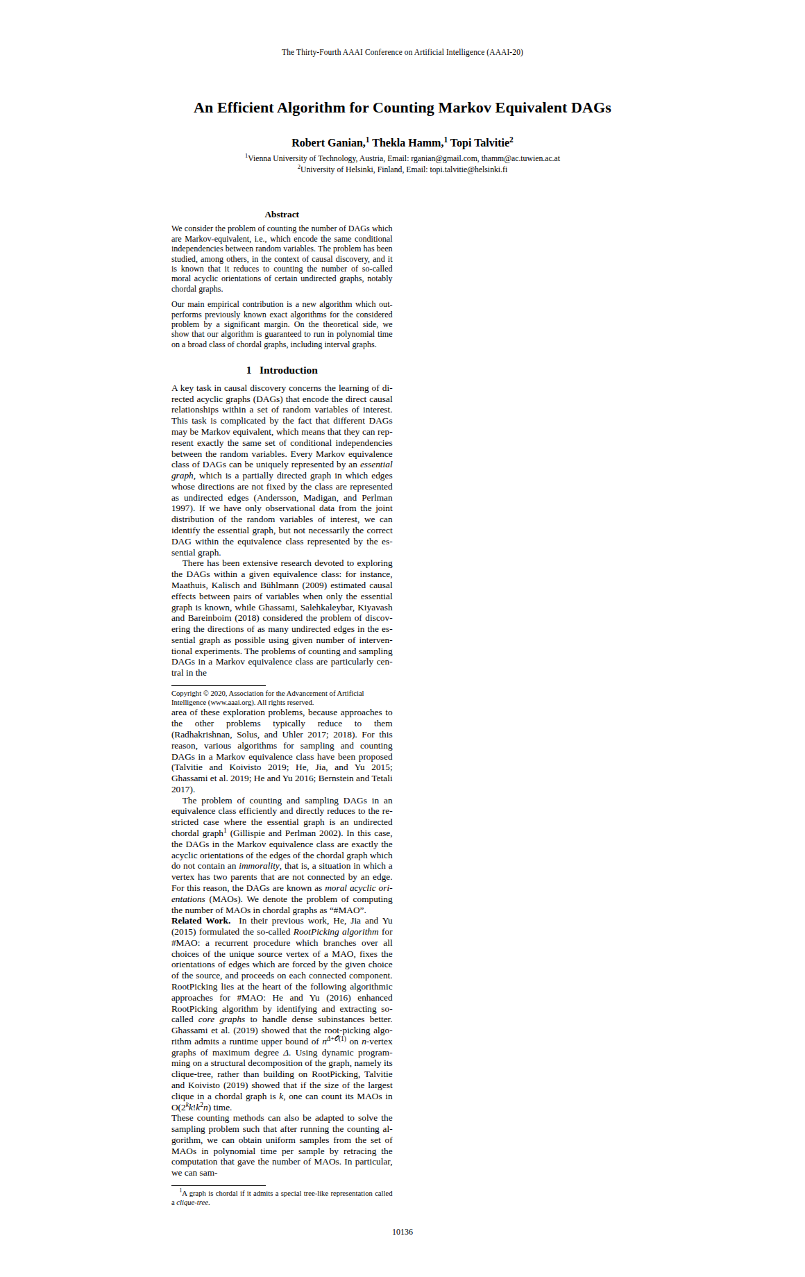The Thirty-Fourth AAAI Conference on Artificial Intelligence (AAAI-20)
An Efficient Algorithm for Counting Markov Equivalent DAGs
Robert Ganian,1 Thekla Hamm,1 Topi Talvitie2
1Vienna University of Technology, Austria, Email: rganian@gmail.com, thamm@ac.tuwien.ac.at
2University of Helsinki, Finland, Email: topi.talvitie@helsinki.fi
Abstract
We consider the problem of counting the number of DAGs which are Markov-equivalent, i.e., which encode the same conditional independencies between random variables. The problem has been studied, among others, in the context of causal discovery, and it is known that it reduces to counting the number of so-called moral acyclic orientations of certain undirected graphs, notably chordal graphs.
Our main empirical contribution is a new algorithm which outperforms previously known exact algorithms for the considered problem by a significant margin. On the theoretical side, we show that our algorithm is guaranteed to run in polynomial time on a broad class of chordal graphs, including interval graphs.
1 Introduction
A key task in causal discovery concerns the learning of directed acyclic graphs (DAGs) that encode the direct causal relationships within a set of random variables of interest. This task is complicated by the fact that different DAGs may be Markov equivalent, which means that they can represent exactly the same set of conditional independencies between the random variables. Every Markov equivalence class of DAGs can be uniquely represented by an essential graph, which is a partially directed graph in which edges whose directions are not fixed by the class are represented as undirected edges (Andersson, Madigan, and Perlman 1997). If we have only observational data from the joint distribution of the random variables of interest, we can identify the essential graph, but not necessarily the correct DAG within the equivalence class represented by the essential graph.
There has been extensive research devoted to exploring the DAGs within a given equivalence class: for instance, Maathuis, Kalisch and Bühlmann (2009) estimated causal effects between pairs of variables when only the essential graph is known, while Ghassami, Salehkaleybar, Kiyavash and Bareinboim (2018) considered the problem of discovering the directions of as many undirected edges in the essential graph as possible using given number of interventional experiments. The problems of counting and sampling DAGs in a Markov equivalence class are particularly central in the
Copyright © 2020, Association for the Advancement of Artificial Intelligence (www.aaai.org). All rights reserved.
area of these exploration problems, because approaches to the other problems typically reduce to them (Radhakrishnan, Solus, and Uhler 2017; 2018). For this reason, various algorithms for sampling and counting DAGs in a Markov equivalence class have been proposed (Talvitie and Koivisto 2019; He, Jia, and Yu 2015; Ghassami et al. 2019; He and Yu 2016; Bernstein and Tetali 2017).
The problem of counting and sampling DAGs in an equivalence class efficiently and directly reduces to the restricted case where the essential graph is an undirected chordal graph1 (Gillispie and Perlman 2002). In this case, the DAGs in the Markov equivalence class are exactly the acyclic orientations of the edges of the chordal graph which do not contain an immorality, that is, a situation in which a vertex has two parents that are not connected by an edge. For this reason, the DAGs are known as moral acyclic orientations (MAOs). We denote the problem of computing the number of MAOs in chordal graphs as “#MAO”.
Related Work. In their previous work, He, Jia and Yu (2015) formulated the so-called RootPicking algorithm for #MAO: a recurrent procedure which branches over all choices of the unique source vertex of a MAO, fixes the orientations of edges which are forced by the given choice of the source, and proceeds on each connected component. RootPicking lies at the heart of the following algorithmic approaches for #MAO: He and Yu (2016) enhanced RootPicking algorithm by identifying and extracting so-called core graphs to handle dense subinstances better. Ghassami et al. (2019) showed that the root-picking algorithm admits a runtime upper bound of nΔ+𝒪(1) on n-vertex graphs of maximum degree Δ. Using dynamic programming on a structural decomposition of the graph, namely its clique-tree, rather than building on RootPicking, Talvitie and Koivisto (2019) showed that if the size of the largest clique in a chordal graph is k, one can count its MAOs in O(2kk!k2n) time.
These counting methods can also be adapted to solve the sampling problem such that after running the counting algorithm, we can obtain uniform samples from the set of MAOs in polynomial time per sample by retracing the computation that gave the number of MAOs. In particular, we can sam-
1A graph is chordal if it admits a special tree-like representation called a clique-tree.
10136